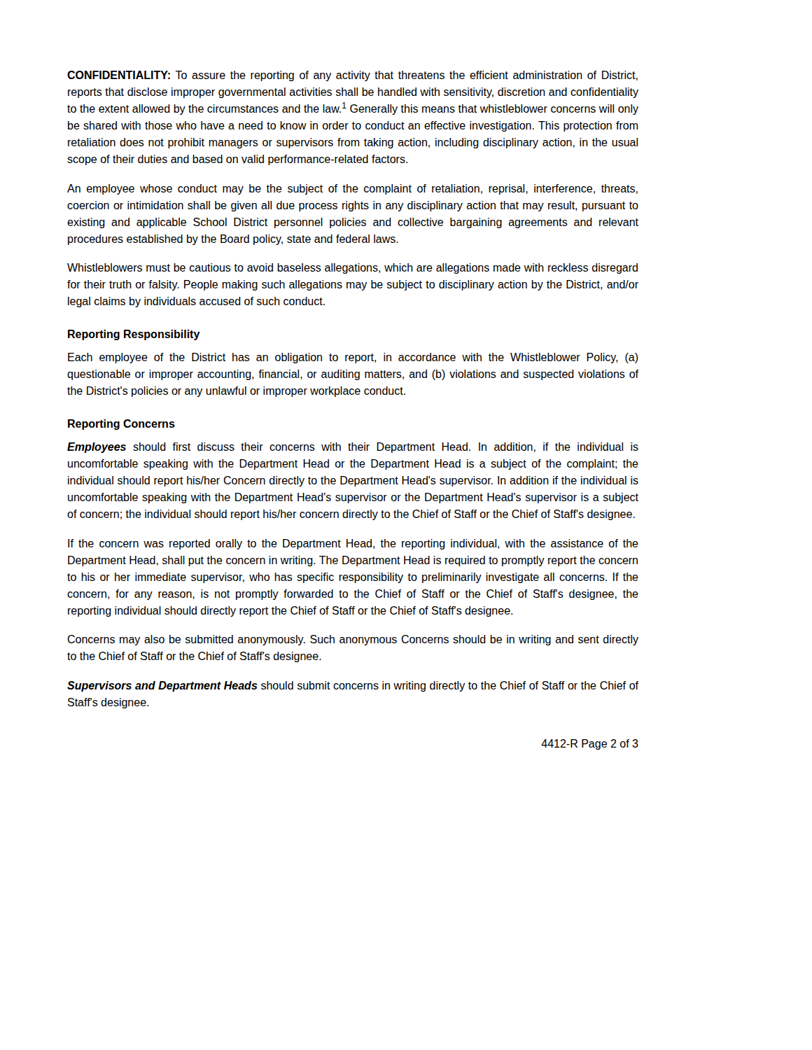CONFIDENTIALITY: To assure the reporting of any activity that threatens the efficient administration of District, reports that disclose improper governmental activities shall be handled with sensitivity, discretion and confidentiality to the extent allowed by the circumstances and the law.1 Generally this means that whistleblower concerns will only be shared with those who have a need to know in order to conduct an effective investigation. This protection from retaliation does not prohibit managers or supervisors from taking action, including disciplinary action, in the usual scope of their duties and based on valid performance-related factors.
An employee whose conduct may be the subject of the complaint of retaliation, reprisal, interference, threats, coercion or intimidation shall be given all due process rights in any disciplinary action that may result, pursuant to existing and applicable School District personnel policies and collective bargaining agreements and relevant procedures established by the Board policy, state and federal laws.
Whistleblowers must be cautious to avoid baseless allegations, which are allegations made with reckless disregard for their truth or falsity. People making such allegations may be subject to disciplinary action by the District, and/or legal claims by individuals accused of such conduct.
Reporting Responsibility
Each employee of the District has an obligation to report, in accordance with the Whistleblower Policy, (a) questionable or improper accounting, financial, or auditing matters, and (b) violations and suspected violations of the District's policies or any unlawful or improper workplace conduct.
Reporting Concerns
Employees should first discuss their concerns with their Department Head. In addition, if the individual is uncomfortable speaking with the Department Head or the Department Head is a subject of the complaint; the individual should report his/her Concern directly to the Department Head's supervisor. In addition if the individual is uncomfortable speaking with the Department Head's supervisor or the Department Head's supervisor is a subject of concern; the individual should report his/her concern directly to the Chief of Staff or the Chief of Staff's designee.
If the concern was reported orally to the Department Head, the reporting individual, with the assistance of the Department Head, shall put the concern in writing. The Department Head is required to promptly report the concern to his or her immediate supervisor, who has specific responsibility to preliminarily investigate all concerns. If the concern, for any reason, is not promptly forwarded to the Chief of Staff or the Chief of Staff's designee, the reporting individual should directly report the Chief of Staff or the Chief of Staff's designee.
Concerns may also be submitted anonymously. Such anonymous Concerns should be in writing and sent directly to the Chief of Staff or the Chief of Staff's designee.
Supervisors and Department Heads should submit concerns in writing directly to the Chief of Staff or the Chief of Staff's designee.
4412-R Page 2 of 3